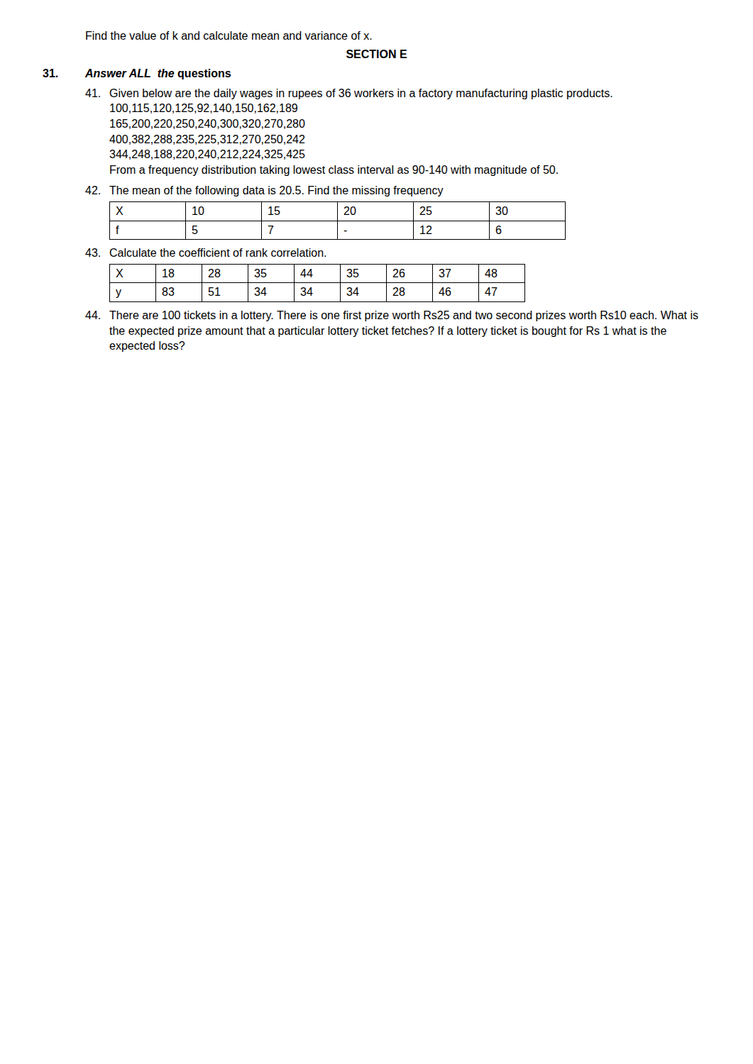Find the value of k and calculate mean and variance of x.
SECTION E
31. Answer ALL the questions
41. Given below are the daily wages in rupees of 36 workers in a factory manufacturing plastic products.
100,115,120,125,92,140,150,162,189
165,200,220,250,240,300,320,270,280
400,382,288,235,225,312,270,250,242
344,248,188,220,240,212,224,325,425
From a frequency distribution taking lowest class interval as 90-140 with magnitude of 50.
42. The mean of the following data is 20.5. Find the missing frequency
| X | 10 | 15 | 20 | 25 | 30 |
| f | 5 | 7 | - | 12 | 6 |
43. Calculate the coefficient of rank correlation.
| X | 18 | 28 | 35 | 44 | 35 | 26 | 37 | 48 |
| y | 83 | 51 | 34 | 34 | 34 | 28 | 46 | 47 |
44. There are 100 tickets in a lottery. There is one first prize worth Rs25 and two second prizes worth Rs10 each. What is the expected prize amount that a particular lottery ticket fetches? If a lottery ticket is bought for Rs 1 what is the expected loss?